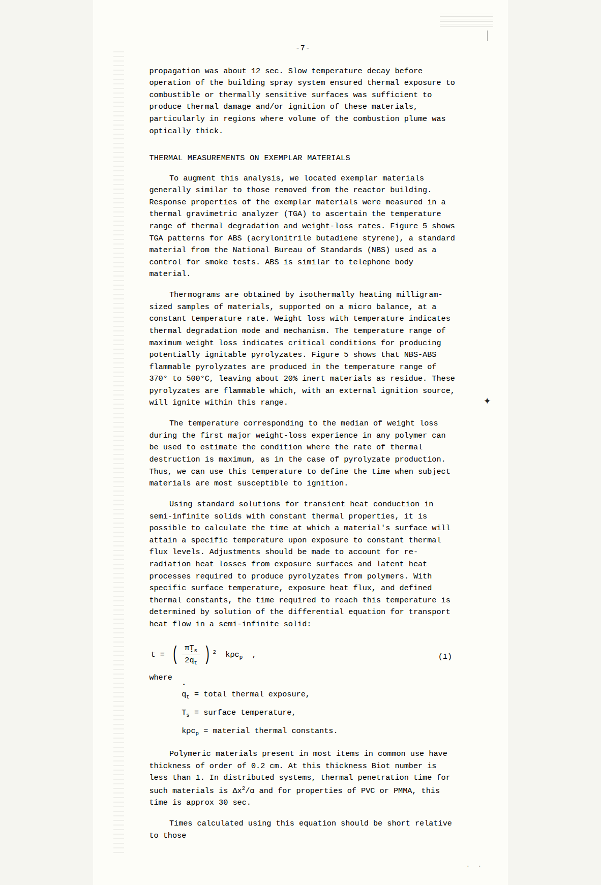-7-
propagation was about 12 sec. Slow temperature decay before operation of the building spray system ensured thermal exposure to combustible or thermally sensitive surfaces was sufficient to produce thermal damage and/or ignition of these materials, particularly in regions where volume of the combustion plume was optically thick.
Thermal Measurements on Exemplar Materials
To augment this analysis, we located exemplar materials generally similar to those removed from the reactor building. Response properties of the exemplar materials were measured in a thermal gravimetric analyzer (TGA) to ascertain the temperature range of thermal degradation and weight-loss rates. Figure 5 shows TGA patterns for ABS (acrylonitrile butadiene styrene), a standard material from the National Bureau of Standards (NBS) used as a control for smoke tests. ABS is similar to telephone body material.
Thermograms are obtained by isothermally heating milligram-sized samples of materials, supported on a micro balance, at a constant temperature rate. Weight loss with temperature indicates thermal degradation mode and mechanism. The temperature range of maximum weight loss indicates critical conditions for producing potentially ignitable pyrolyzates. Figure 5 shows that NBS-ABS flammable pyrolyzates are produced in the temperature range of 370° to 500°C, leaving about 20% inert materials as residue. These pyrolyzates are flammable which, with an external ignition source, will ignite within this range.
The temperature corresponding to the median of weight loss during the first major weight-loss experience in any polymer can be used to estimate the condition where the rate of thermal destruction is maximum, as in the case of pyrolyzate production. Thus, we can use this temperature to define the time when subject materials are most susceptible to ignition.
Using standard solutions for transient heat conduction in semi-infinite solids with constant thermal properties, it is possible to calculate the time at which a material's surface will attain a specific temperature upon exposure to constant thermal flux levels. Adjustments should be made to account for re-radiation heat losses from exposure surfaces and latent heat processes required to produce pyrolyzates from polymers. With specific surface temperature, exposure heat flux, and defined thermal constants, the time required to reach this temperature is determined by solution of the differential equation for transport heat flow in a semi-infinite solid:
t = (πTs 2qt) 2 kρcp , (1)
where
qt = total thermal exposure,
Ts = surface temperature,
kρcp = material thermal constants.
Polymeric materials present in most items in common use have thickness of order of 0.2 cm. At this thickness Biot number is less than 1. In distributed systems, thermal penetration time for such materials is Δx2/α and for properties of PVC or PMMA, this time is approx 30 sec.
Times calculated using this equation should be short relative to those
✦
· ·